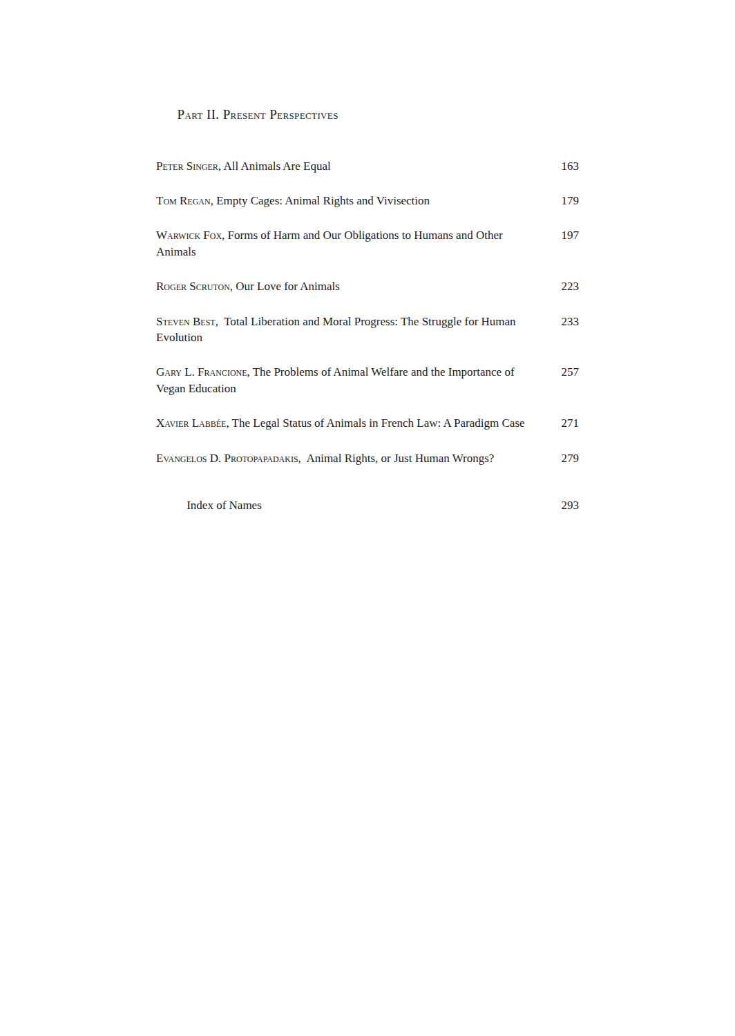Part II. Present Perspectives
| Peter Singer , All Animals Are Equal | 163 |
| Tom Regan , Empty Cages: Animal Rights and Vivisection | 179 |
| Warwick Fox , Forms of Harm and Our Obligations to Humans and Other Animals | 197 |
| Roger Scruton , Our Love for Animals | 223 |
| Steven Best , Total Liberation and Moral Progress: The Struggle for Human Evolution | 233 |
| Gary L. Francione , The Problems of Animal Welfare and the Importance of Vegan Education | 257 |
| Xavier Labbée , The Legal Status of Animals in French Law: A Paradigm Case | 271 |
| Evangelos D. Protopapadakis , Animal Rights, or Just Human Wrongs? | 279 |
| Index of Names | 293 |